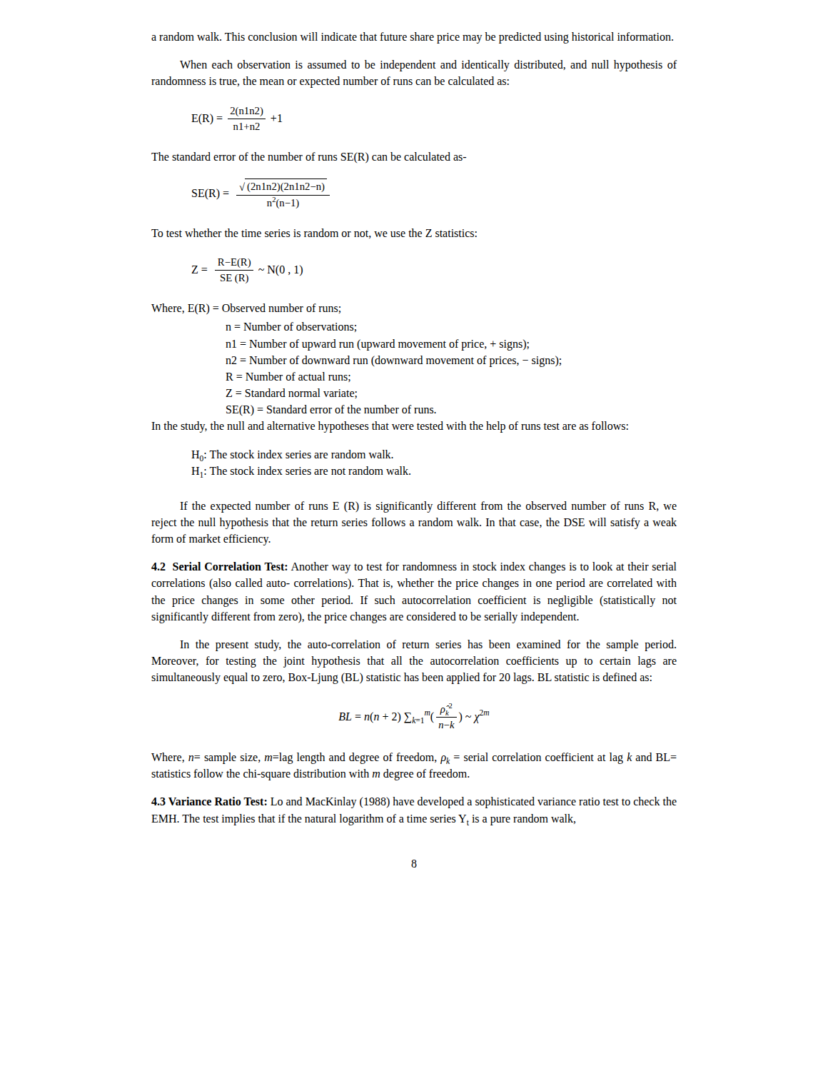a random walk. This conclusion will indicate that future share price may be predicted using historical information.
When each observation is assumed to be independent and identically distributed, and null hypothesis of randomness is true, the mean or expected number of runs can be calculated as:
E(R) = 2(n1n2) n1+n2 +1
The standard error of the number of runs SE(R) can be calculated as-
SE(R) = √(2n1n2)(2n1n2−n) n2(n−1)
To test whether the time series is random or not, we use the Z statistics:
Z = R−E(R) SE (R) ~ N(0 , 1)
Where, E(R) = Observed number of runs;
n = Number of observations;
n1 = Number of upward run (upward movement of price, + signs);
n2 = Number of downward run (downward movement of prices, − signs);
R = Number of actual runs;
Z = Standard normal variate;
SE(R) = Standard error of the number of runs.
In the study, the null and alternative hypotheses that were tested with the help of runs test are as follows:
H0: The stock index series are random walk.
H1: The stock index series are not random walk.
If the expected number of runs E (R) is significantly different from the observed number of runs R, we reject the null hypothesis that the return series follows a random walk. In that case, the DSE will satisfy a weak form of market efficiency.
4.2 Serial Correlation Test: Another way to test for randomness in stock index changes is to look at their serial correlations (also called auto- correlations). That is, whether the price changes in one period are correlated with the price changes in some other period. If such autocorrelation coefficient is negligible (statistically not significantly different from zero), the price changes are considered to be serially independent.
In the present study, the auto-correlation of return series has been examined for the sample period. Moreover, for testing the joint hypothesis that all the autocorrelation coefficients up to certain lags are simultaneously equal to zero, Box-Ljung (BL) statistic has been applied for 20 lags. BL statistic is defined as:
BL = n(n + 2) ∑k=1m(ρ̂k2 n−k) ~ χ2m
Where, n= sample size, m=lag length and degree of freedom, ρk = serial correlation coefficient at lag k and BL= statistics follow the chi-square distribution with m degree of freedom.
4.3 Variance Ratio Test: Lo and MacKinlay (1988) have developed a sophisticated variance ratio test to check the EMH. The test implies that if the natural logarithm of a time series Yt is a pure random walk,
8